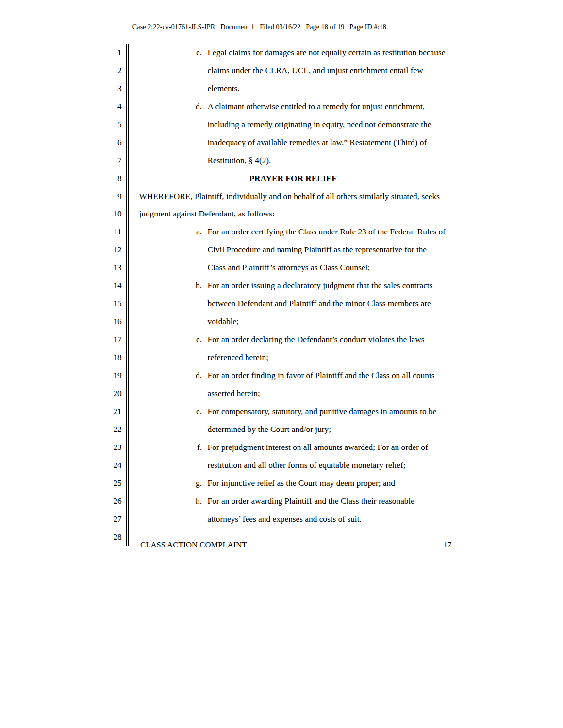Case 2:22-cv-01761-JLS-JPR Document 1 Filed 03/16/22 Page 18 of 19 Page ID #:18
1
2
3
4
5
6
7
8
9
10
11
12
13
14
15
16
17
18
19
20
21
22
23
24
25
26
27
28
c.
Legal claims for damages are not equally certain as restitution because claims under the CLRA, UCL, and unjust enrichment entail few elements.
d.
A claimant otherwise entitled to a remedy for unjust enrichment, including a remedy originating in equity, need not demonstrate the inadequacy of available remedies at law.” Restatement (Third) of Restitution, § 4(2).
PRAYER FOR RELIEF
WHEREFORE, Plaintiff, individually and on behalf of all others similarly situated, seeks judgment against Defendant, as follows:
a.
For an order certifying the Class under Rule 23 of the Federal Rules of Civil Procedure and naming Plaintiff as the representative for the Class and Plaintiff’s attorneys as Class Counsel;
b.
For an order issuing a declaratory judgment that the sales contracts between Defendant and Plaintiff and the minor Class members are voidable;
c.
For an order declaring the Defendant’s conduct violates the laws referenced herein;
d.
For an order finding in favor of Plaintiff and the Class on all counts asserted herein;
e.
For compensatory, statutory, and punitive damages in amounts to be determined by the Court and/or jury;
f.
For prejudgment interest on all amounts awarded; For an order of restitution and all other forms of equitable monetary relief;
g.
For injunctive relief as the Court may deem proper; and
h.
For an order awarding Plaintiff and the Class their reasonable attorneys’ fees and expenses and costs of suit.
CLASS ACTION COMPLAINT 17